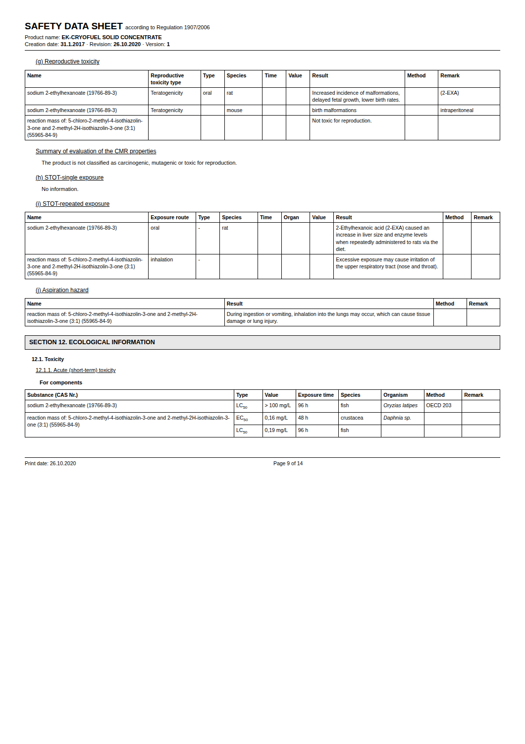SAFETY DATA SHEET according to Regulation 1907/2006
Product name: EK-CRYOFUEL SOLID CONCENTRATE
Creation date: 31.1.2017 · Revision: 26.10.2020 · Version: 1
(g) Reproductive toxicity
| Name | Reproductive toxicity type | Type | Species | Time | Value | Result | Method | Remark |
| --- | --- | --- | --- | --- | --- | --- | --- | --- |
| sodium 2-ethylhexanoate (19766-89-3) | Teratogenicity | oral | rat | | | Increased incidence of malformations, delayed fetal growth, lower birth rates. | | (2-EXA) |
| sodium 2-ethylhexanoate (19766-89-3) | Teratogenicity | | mouse | | | birth malformations | | intraperitoneal |
| reaction mass of: 5-chloro-2-methyl-4-isothiazolin-3-one and 2-methyl-2H-isothiazolin-3-one (3:1) (55965-84-9) | | | | | | Not toxic for reproduction. | | |
Summary of evaluation of the CMR properties
The product is not classified as carcinogenic, mutagenic or toxic for reproduction.
(h) STOT-single exposure
No information.
(i) STOT-repeated exposure
| Name | Exposure route | Type | Species | Time | Organ | Value | Result | Method | Remark |
| --- | --- | --- | --- | --- | --- | --- | --- | --- | --- |
| sodium 2-ethylhexanoate (19766-89-3) | oral | - | rat | | | | 2-Ethylhexanoic acid (2-EXA) caused an increase in liver size and enzyme levels when repeatedly administered to rats via the diet. | | |
| reaction mass of: 5-chloro-2-methyl-4-isothiazolin-3-one and 2-methyl-2H-isothiazolin-3-one (3:1) (55965-84-9) | inhalation | - | | | | | Excessive exposure may cause irritation of the upper respiratory tract (nose and throat). | | |
(j) Aspiration hazard
| Name | Result | Method | Remark |
| --- | --- | --- | --- |
| reaction mass of: 5-chloro-2-methyl-4-isothiazolin-3-one and 2-methyl-2H-isothiazolin-3-one (3:1) (55965-84-9) | During ingestion or vomiting, inhalation into the lungs may occur, which can cause tissue damage or lung injury. | | |
SECTION 12. ECOLOGICAL INFORMATION
12.1. Toxicity
12.1.1. Acute (short-term) toxicity
For components
| Substance (CAS Nr.) | Type | Value | Exposure time | Species | Organism | Method | Remark |
| --- | --- | --- | --- | --- | --- | --- | --- |
| sodium 2-ethylhexanoate (19766-89-3) | LC 50 | > 100 mg/L | 96 h | fish | Oryzias latipes | OECD 203 | |
| reaction mass of: 5-chloro-2-methyl-4-isothiazolin-3-one and 2-methyl-2H-isothiazolin-3-one (3:1) (55965-84-9) | EC 50 | 0,16 mg/L | 48 h | crustacea | Daphnia sp. | | |
| LC 50 | 0,19 mg/L | 96 h | fish | | | |
Print date: 26.10.2020 Page 9 of 14